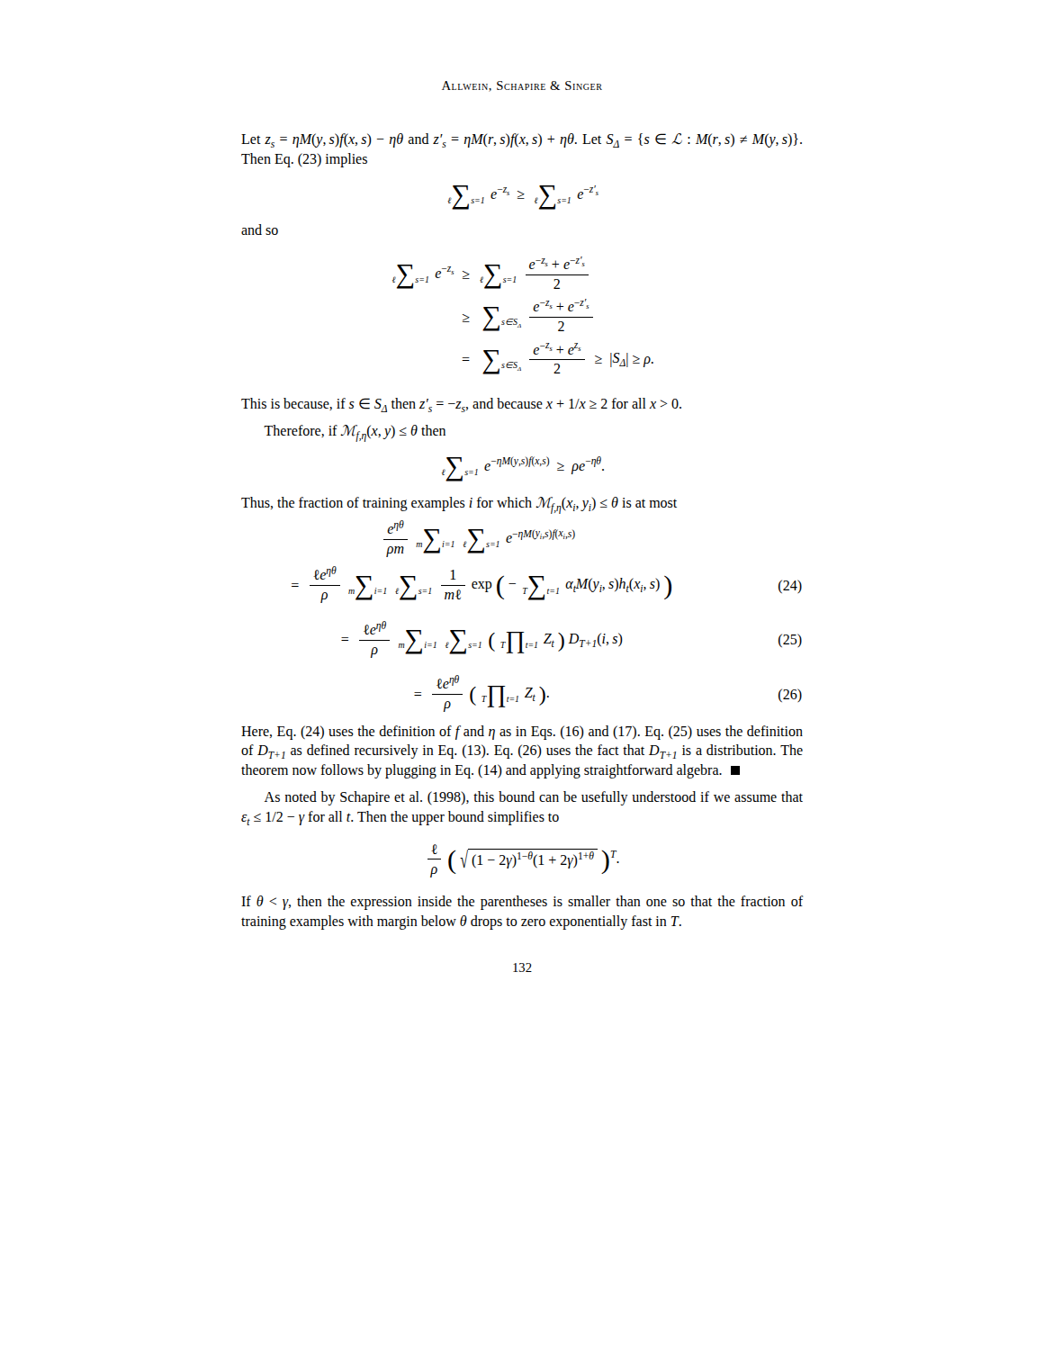Allwein, Schapire & Singer
Let zs = ηM(y, s)f(x, s) − ηθ and z′s = ηM(r, s)f(x, s) + ηθ. Let SΔ = {s ∈ ℒ : M(r, s) ≠ M(y, s)}. Then Eq. (23) implies
ℓ∑s=1 e−zs ≥ ℓ∑s=1 e−z′s
and so
| ℓ ∑ s=1 e − z s | ≥ | ℓ ∑ s=1 e − z s + e − z′ s 2 |
| | ≥ | ∑ s∈S Δ e − z s + e − z′ s 2 |
| | = | ∑ s∈S Δ e − z s + e z s 2 ≥ / S Δ / ≥ ρ . |
This is because, if s ∈ SΔ then z′s = −zs, and because x + 1/x ≥ 2 for all x > 0.
Therefore, if ℳf,η(x, y) ≤ θ then
ℓ∑s=1 e−ηM(y,s)f(x,s) ≥ ρe−ηθ.
Thus, the fraction of training examples i for which ℳf,η(xi, yi) ≤ θ is at most
| e ηθ ρm m ∑ i=1 ℓ ∑ s=1 e − ηM ( y i , s ) f ( x i , s ) | |
| / / = / ℓ e ηθ ρ m ∑ i=1 ℓ ∑ s=1 1 m ℓ exp ( − T ∑ t=1 α t M ( y i , s ) h t ( x i , s ) ) / | (24) |
| / / = / ℓ e ηθ ρ m ∑ i=1 ℓ ∑ s=1 ( T ∏ t=1 Z t ) D T+1 ( i , s ) / | (25) |
| / / = / ℓ e ηθ ρ ( T ∏ t=1 Z t ) . / | (26) |
Here, Eq. (24) uses the definition of f and η as in Eqs. (16) and (17). Eq. (25) uses the definition of DT+1 as defined recursively in Eq. (13). Eq. (26) uses the fact that DT+1 is a distribution. The theorem now follows by plugging in Eq. (14) and applying straightforward algebra.
As noted by Schapire et al. (1998), this bound can be usefully understood if we assume that εt ≤ 1/2 − γ for all t. Then the upper bound simplifies to
ℓρ ( √(1 − 2γ)1−θ(1 + 2γ)1+θ )T.
If θ < γ, then the expression inside the parentheses is smaller than one so that the fraction of training examples with margin below θ drops to zero exponentially fast in T.
132